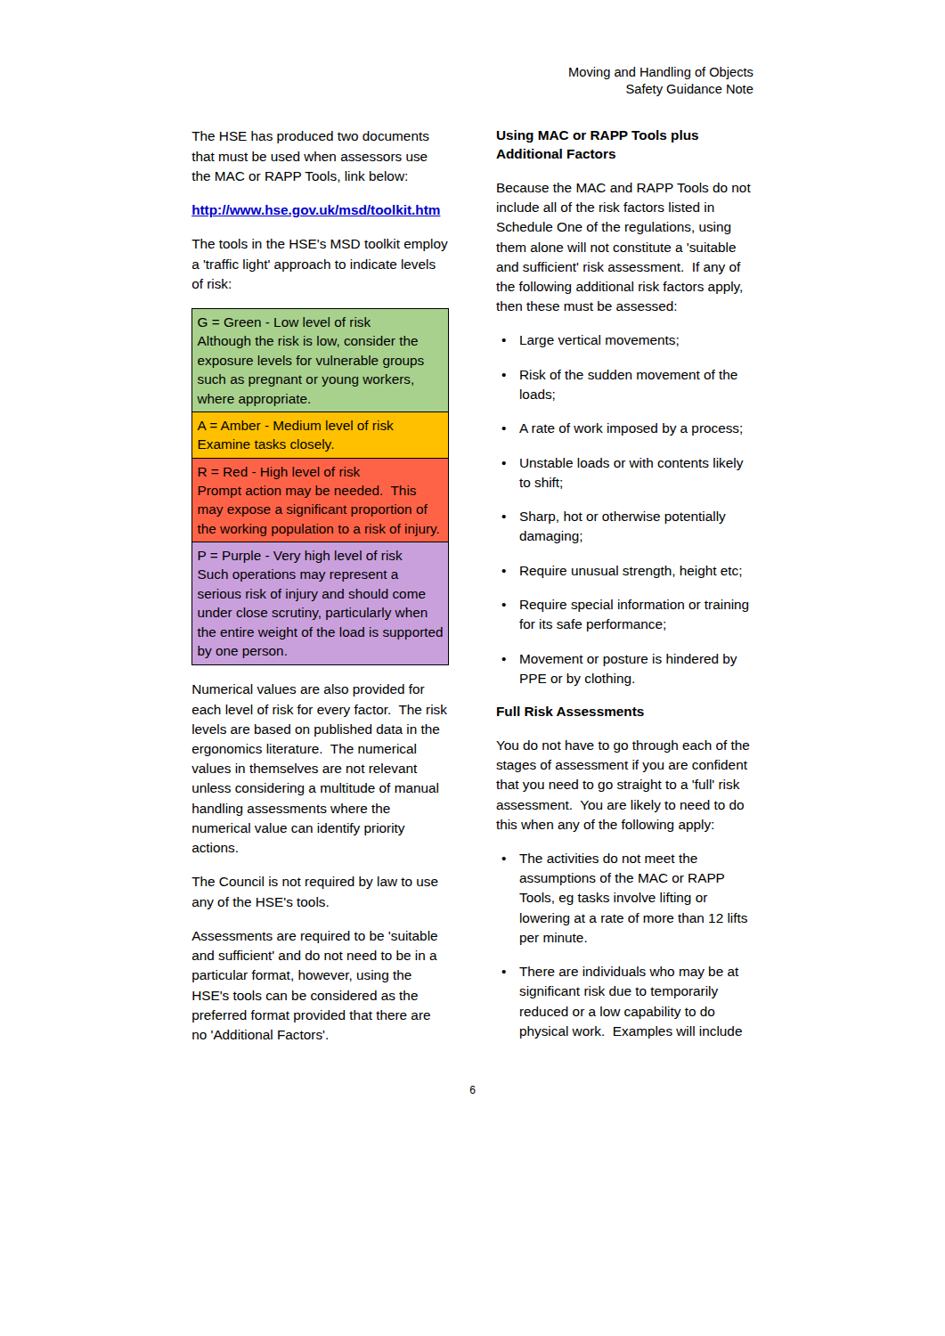Moving and Handling of Objects
Safety Guidance Note
The HSE has produced two documents that must be used when assessors use the MAC or RAPP Tools, link below:
http://www.hse.gov.uk/msd/toolkit.htm
The tools in the HSE's MSD toolkit employ a 'traffic light' approach to indicate levels of risk:
| G = Green - Low level of risk Although the risk is low, consider the exposure levels for vulnerable groups such as pregnant or young workers, where appropriate. |
| A = Amber - Medium level of risk Examine tasks closely. |
| R = Red - High level of risk Prompt action may be needed. This may expose a significant proportion of the working population to a risk of injury. |
| P = Purple - Very high level of risk Such operations may represent a serious risk of injury and should come under close scrutiny, particularly when the entire weight of the load is supported by one person. |
Numerical values are also provided for each level of risk for every factor. The risk levels are based on published data in the ergonomics literature. The numerical values in themselves are not relevant unless considering a multitude of manual handling assessments where the numerical value can identify priority actions.
The Council is not required by law to use any of the HSE's tools.
Assessments are required to be 'suitable and sufficient' and do not need to be in a particular format, however, using the HSE's tools can be considered as the preferred format provided that there are no 'Additional Factors'.
Using MAC or RAPP Tools plus Additional Factors
Because the MAC and RAPP Tools do not include all of the risk factors listed in Schedule One of the regulations, using them alone will not constitute a 'suitable and sufficient' risk assessment. If any of the following additional risk factors apply, then these must be assessed:
Large vertical movements;
Risk of the sudden movement of the loads;
A rate of work imposed by a process;
Unstable loads or with contents likely to shift;
Sharp, hot or otherwise potentially damaging;
Require unusual strength, height etc;
Require special information or training for its safe performance;
Movement or posture is hindered by PPE or by clothing.
Full Risk Assessments
You do not have to go through each of the stages of assessment if you are confident that you need to go straight to a 'full' risk assessment. You are likely to need to do this when any of the following apply:
The activities do not meet the assumptions of the MAC or RAPP Tools, eg tasks involve lifting or lowering at a rate of more than 12 lifts per minute.
There are individuals who may be at significant risk due to temporarily reduced or a low capability to do physical work. Examples will include
6